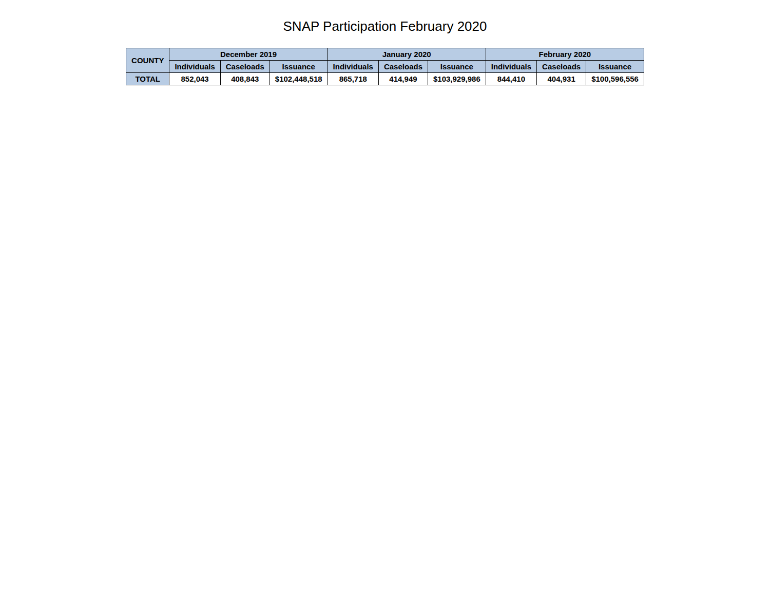SNAP Participation February 2020
| COUNTY | December 2019 | January 2020 | February 2020 |
| --- | --- | --- | --- |
| Individuals | Caseloads | Issuance | Individuals | Caseloads | Issuance | Individuals | Caseloads | Issuance |
| TOTAL | 852,043 | 408,843 | $102,448,518 | 865,718 | 414,949 | $103,929,986 | 844,410 | 404,931 | $100,596,556 |